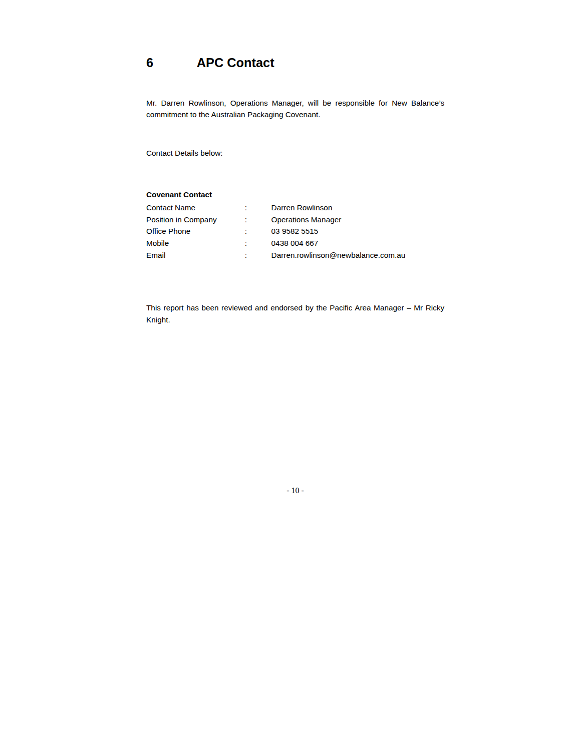6 APC Contact
Mr. Darren Rowlinson, Operations Manager, will be responsible for New Balance’s commitment to the Australian Packaging Covenant.
Contact Details below:
Covenant Contact
| Contact Name | : | Darren Rowlinson |
| Position in Company | : | Operations Manager |
| Office Phone | : | 03 9582 5515 |
| Mobile | : | 0438 004 667 |
| Email | : | Darren.rowlinson@newbalance.com.au |
This report has been reviewed and endorsed by the Pacific Area Manager – Mr Ricky Knight.
- 10 -